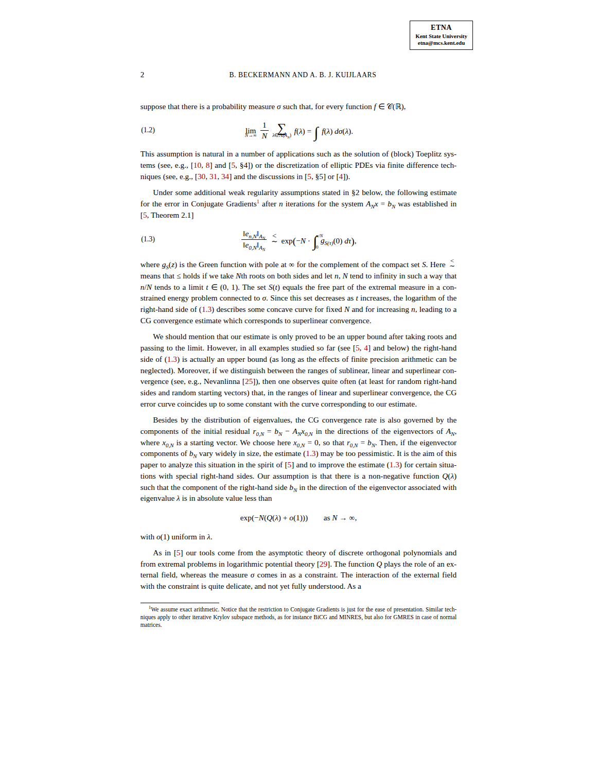ETNA
Kent State University
etna@mcs.kent.edu
2
B. BECKERMANN AND A. B. J. KUIJLAARS
suppose that there is a probability measure σ such that, for every function f ∈ 𝒞(ℝ),
(1.2)
lim N→∞ 1 N ∑λ∈Λ(AN) f(λ) = ∫ f(λ) dσ(λ).
This assumption is natural in a number of applications such as the solution of (block) Toeplitz systems (see, e.g., [10, 8] and [5, §4]) or the discretization of elliptic PDEs via finite difference techniques (see, e.g., [30, 31, 34] and the discussions in [5, §5] or [4]).
Under some additional weak regularity assumptions stated in §2 below, the following estimate for the error in Conjugate Gradients1 after n iterations for the system ANx = bN was established in [5, Theorem 2.1]
(1.3)
‖en,N‖AN ‖e0,N‖AN <∼ exp(−N · ∫n/N 0 gS(τ)(0) dτ),
where gS(z) is the Green function with pole at ∞ for the complement of the compact set S. Here <∼ means that ≤ holds if we take Nth roots on both sides and let n, N tend to infinity in such a way that n/N tends to a limit t ∈ (0, 1). The set S(t) equals the free part of the extremal measure in a constrained energy problem connected to σ. Since this set decreases as t increases, the logarithm of the right-hand side of (1.3) describes some concave curve for fixed N and for increasing n, leading to a CG convergence estimate which corresponds to superlinear convergence.
We should mention that our estimate is only proved to be an upper bound after taking roots and passing to the limit. However, in all examples studied so far (see [5, 4] and below) the right-hand side of (1.3) is actually an upper bound (as long as the effects of finite precision arithmetic can be neglected). Moreover, if we distinguish between the ranges of sublinear, linear and superlinear convergence (see, e.g., Nevanlinna [25]), then one observes quite often (at least for random right-hand sides and random starting vectors) that, in the ranges of linear and superlinear convergence, the CG error curve coincides up to some constant with the curve corresponding to our estimate.
Besides by the distribution of eigenvalues, the CG convergence rate is also governed by the components of the initial residual r0,N = bN − ANx0,N in the directions of the eigenvectors of AN, where x0,N is a starting vector. We choose here x0,N = 0, so that r0,N = bN. Then, if the eigenvector components of bN vary widely in size, the estimate (1.3) may be too pessimistic. It is the aim of this paper to analyze this situation in the spirit of [5] and to improve the estimate (1.3) for certain situations with special right-hand sides. Our assumption is that there is a non-negative function Q(λ) such that the component of the right-hand side bN in the direction of the eigenvector associated with eigenvalue λ is in absolute value less than
exp(−N(Q(λ) + o(1))) as N → ∞,
with o(1) uniform in λ.
As in [5] our tools come from the asymptotic theory of discrete orthogonal polynomials and from extremal problems in logarithmic potential theory [29]. The function Q plays the role of an external field, whereas the measure σ comes in as a constraint. The interaction of the external field with the constraint is quite delicate, and not yet fully understood. As a
1We assume exact arithmetic. Notice that the restriction to Conjugate Gradients is just for the ease of presentation. Similar techniques apply to other iterative Krylov subspace methods, as for instance BiCG and MINRES, but also for GMRES in case of normal matrices.